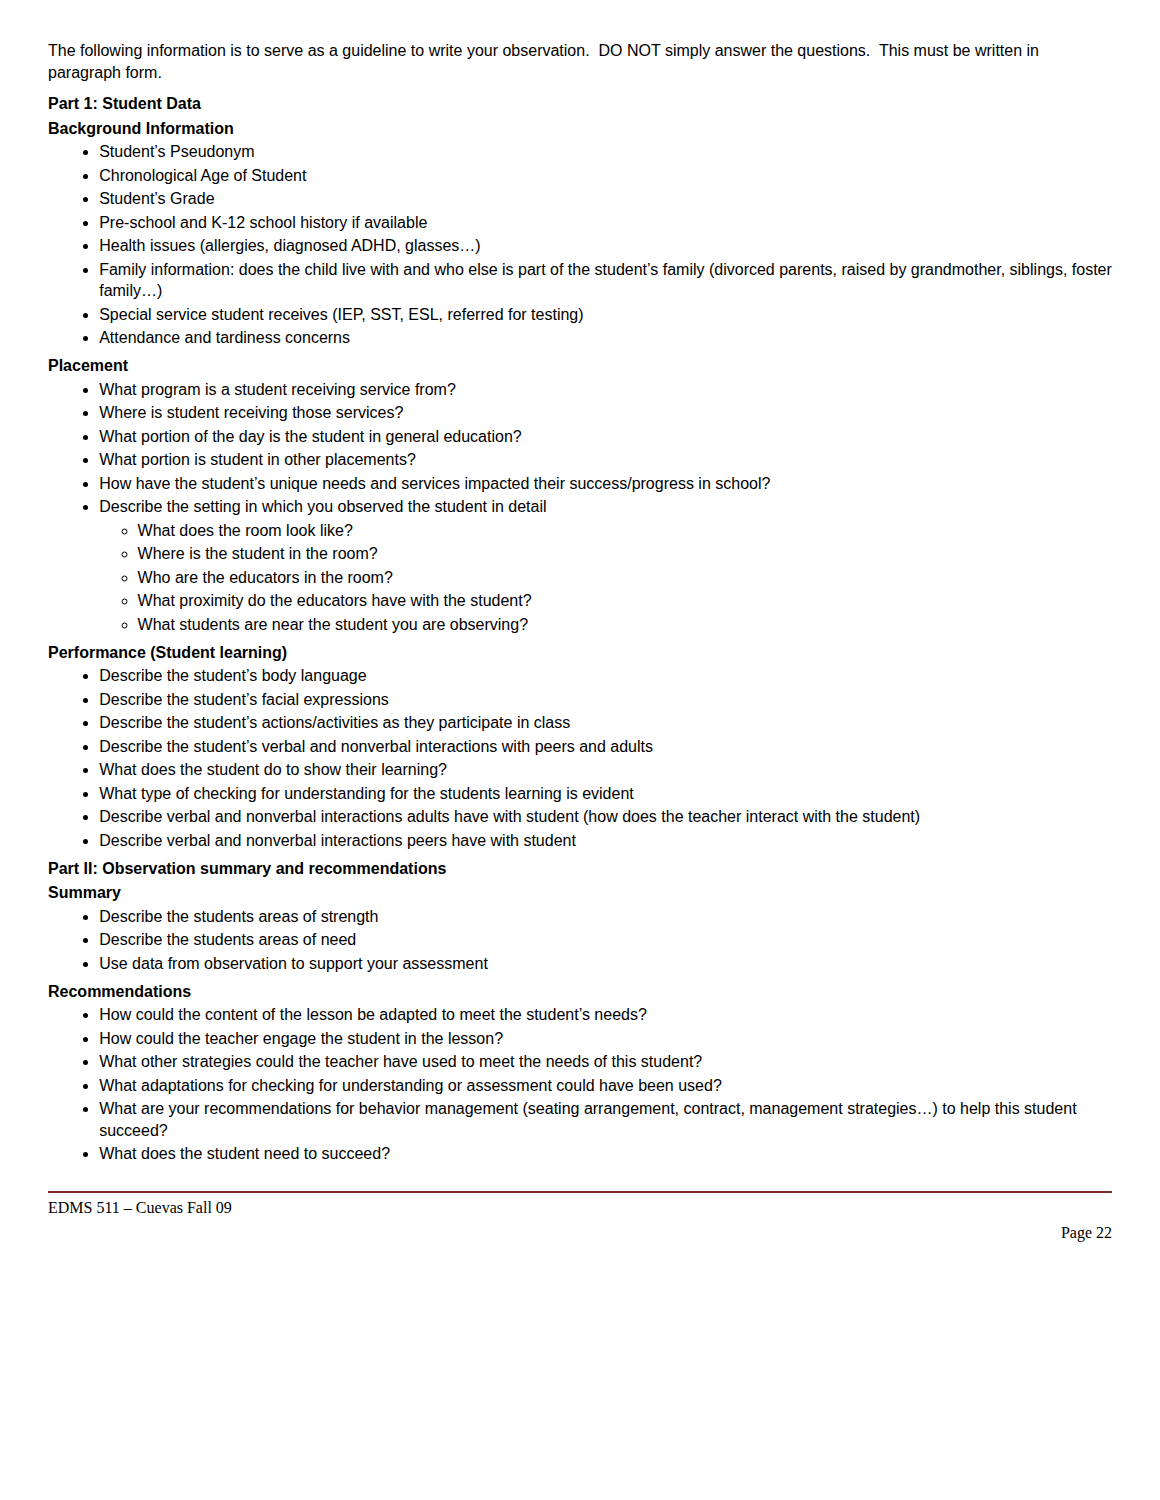The following information is to serve as a guideline to write your observation. DO NOT simply answer the questions. This must be written in paragraph form.
Part 1: Student Data
Background Information
Student’s Pseudonym
Chronological Age of Student
Student’s Grade
Pre-school and K-12 school history if available
Health issues (allergies, diagnosed ADHD, glasses…)
Family information: does the child live with and who else is part of the student’s family (divorced parents, raised by grandmother, siblings, foster family…)
Special service student receives (IEP, SST, ESL, referred for testing)
Attendance and tardiness concerns
Placement
What program is a student receiving service from?
Where is student receiving those services?
What portion of the day is the student in general education?
What portion is student in other placements?
How have the student’s unique needs and services impacted their success/progress in school?
Describe the setting in which you observed the student in detail
What does the room look like?
Where is the student in the room?
Who are the educators in the room?
What proximity do the educators have with the student?
What students are near the student you are observing?
Performance (Student learning)
Describe the student’s body language
Describe the student’s facial expressions
Describe the student’s actions/activities as they participate in class
Describe the student’s verbal and nonverbal interactions with peers and adults
What does the student do to show their learning?
What type of checking for understanding for the students learning is evident
Describe verbal and nonverbal interactions adults have with student (how does the teacher interact with the student)
Describe verbal and nonverbal interactions peers have with student
Part II: Observation summary and recommendations
Summary
Describe the students areas of strength
Describe the students areas of need
Use data from observation to support your assessment
Recommendations
How could the content of the lesson be adapted to meet the student’s needs?
How could the teacher engage the student in the lesson?
What other strategies could the teacher have used to meet the needs of this student?
What adaptations for checking for understanding or assessment could have been used?
What are your recommendations for behavior management (seating arrangement, contract, management strategies…) to help this student succeed?
What does the student need to succeed?
EDMS 511 – Cuevas Fall 09
Page 22